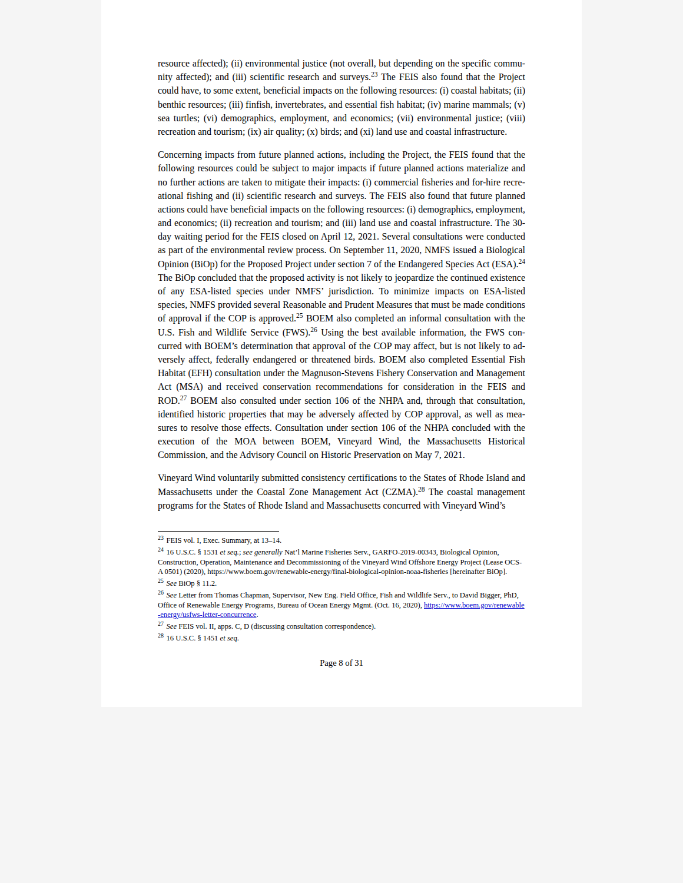resource affected); (ii) environmental justice (not overall, but depending on the specific community affected); and (iii) scientific research and surveys.23 The FEIS also found that the Project could have, to some extent, beneficial impacts on the following resources: (i) coastal habitats; (ii) benthic resources; (iii) finfish, invertebrates, and essential fish habitat; (iv) marine mammals; (v) sea turtles; (vi) demographics, employment, and economics; (vii) environmental justice; (viii) recreation and tourism; (ix) air quality; (x) birds; and (xi) land use and coastal infrastructure.
Concerning impacts from future planned actions, including the Project, the FEIS found that the following resources could be subject to major impacts if future planned actions materialize and no further actions are taken to mitigate their impacts: (i) commercial fisheries and for-hire recreational fishing and (ii) scientific research and surveys. The FEIS also found that future planned actions could have beneficial impacts on the following resources: (i) demographics, employment, and economics; (ii) recreation and tourism; and (iii) land use and coastal infrastructure. The 30-day waiting period for the FEIS closed on April 12, 2021. Several consultations were conducted as part of the environmental review process. On September 11, 2020, NMFS issued a Biological Opinion (BiOp) for the Proposed Project under section 7 of the Endangered Species Act (ESA).24 The BiOp concluded that the proposed activity is not likely to jeopardize the continued existence of any ESA-listed species under NMFS’ jurisdiction. To minimize impacts on ESA-listed species, NMFS provided several Reasonable and Prudent Measures that must be made conditions of approval if the COP is approved.25 BOEM also completed an informal consultation with the U.S. Fish and Wildlife Service (FWS).26 Using the best available information, the FWS concurred with BOEM’s determination that approval of the COP may affect, but is not likely to adversely affect, federally endangered or threatened birds. BOEM also completed Essential Fish Habitat (EFH) consultation under the Magnuson-Stevens Fishery Conservation and Management Act (MSA) and received conservation recommendations for consideration in the FEIS and ROD.27 BOEM also consulted under section 106 of the NHPA and, through that consultation, identified historic properties that may be adversely affected by COP approval, as well as measures to resolve those effects. Consultation under section 106 of the NHPA concluded with the execution of the MOA between BOEM, Vineyard Wind, the Massachusetts Historical Commission, and the Advisory Council on Historic Preservation on May 7, 2021.
Vineyard Wind voluntarily submitted consistency certifications to the States of Rhode Island and Massachusetts under the Coastal Zone Management Act (CZMA).28 The coastal management programs for the States of Rhode Island and Massachusetts concurred with Vineyard Wind’s
23 FEIS vol. I, Exec. Summary, at 13–14.
24 16 U.S.C. § 1531 et seq.; see generally Nat’l Marine Fisheries Serv., GARFO-2019-00343, Biological Opinion, Construction, Operation, Maintenance and Decommissioning of the Vineyard Wind Offshore Energy Project (Lease OCS-A 0501) (2020), https://www.boem.gov/renewable-energy/final-biological-opinion-noaa-fisheries [hereinafter BiOp].
25 See BiOp § 11.2.
26 See Letter from Thomas Chapman, Supervisor, New Eng. Field Office, Fish and Wildlife Serv., to David Bigger, PhD, Office of Renewable Energy Programs, Bureau of Ocean Energy Mgmt. (Oct. 16, 2020), https://www.boem.gov/renewable-energy/usfws-letter-concurrence.
27 See FEIS vol. II, apps. C, D (discussing consultation correspondence).
28 16 U.S.C. § 1451 et seq.
Page 8 of 31